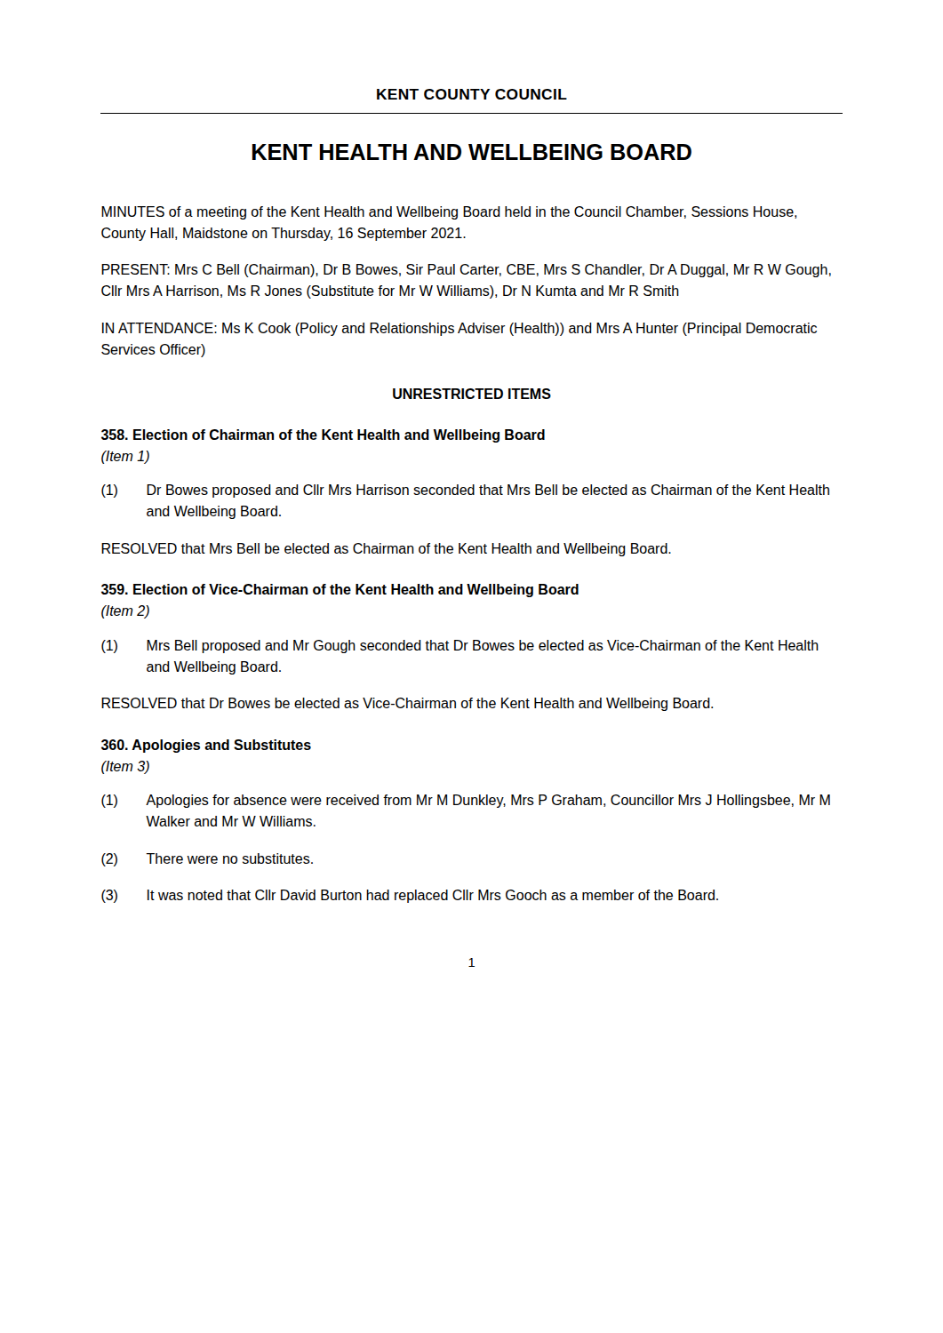KENT COUNTY COUNCIL
KENT HEALTH AND WELLBEING BOARD
MINUTES of a meeting of the Kent Health and Wellbeing Board held in the Council Chamber, Sessions House, County Hall, Maidstone on Thursday, 16 September 2021.
PRESENT: Mrs C Bell (Chairman), Dr B Bowes, Sir Paul Carter, CBE, Mrs S Chandler, Dr A Duggal, Mr R W Gough, Cllr Mrs A Harrison, Ms R Jones (Substitute for Mr W Williams), Dr N Kumta and Mr R Smith
IN ATTENDANCE: Ms K Cook (Policy and Relationships Adviser (Health)) and Mrs A Hunter (Principal Democratic Services Officer)
UNRESTRICTED ITEMS
358. Election of Chairman of the Kent Health and Wellbeing Board
(Item 1)
(1)
Dr Bowes proposed and Cllr Mrs Harrison seconded that Mrs Bell be elected as Chairman of the Kent Health and Wellbeing Board.
RESOLVED that Mrs Bell be elected as Chairman of the Kent Health and Wellbeing Board.
359. Election of Vice-Chairman of the Kent Health and Wellbeing Board
(Item 2)
(1)
Mrs Bell proposed and Mr Gough seconded that Dr Bowes be elected as Vice-Chairman of the Kent Health and Wellbeing Board.
RESOLVED that Dr Bowes be elected as Vice-Chairman of the Kent Health and Wellbeing Board.
360. Apologies and Substitutes
(Item 3)
(1)
Apologies for absence were received from Mr M Dunkley, Mrs P Graham, Councillor Mrs J Hollingsbee, Mr M Walker and Mr W Williams.
(2)
There were no substitutes.
(3)
It was noted that Cllr David Burton had replaced Cllr Mrs Gooch as a member of the Board.
1